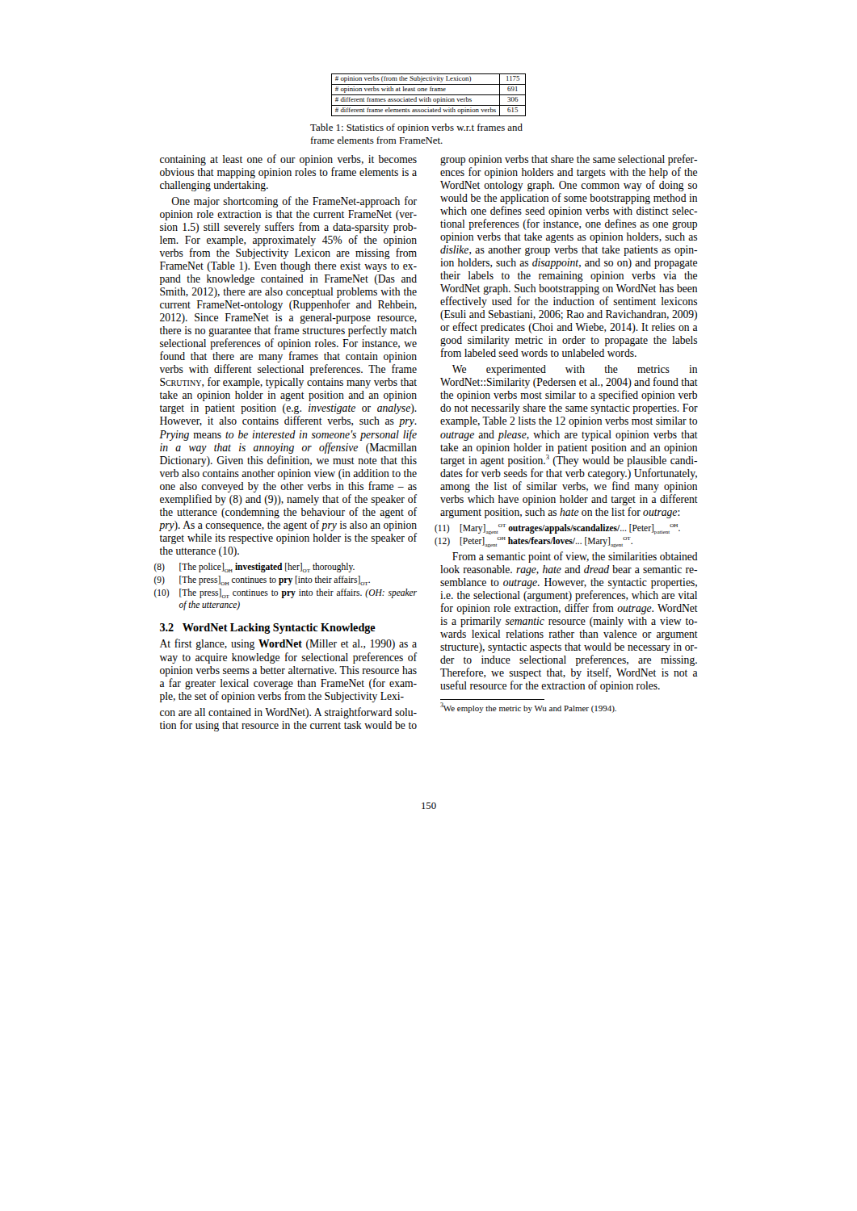| # opinion verbs (from the Subjectivity Lexicon) | 1175 |
| # opinion verbs with at least one frame | 691 |
| # different frames associated with opinion verbs | 306 |
| # different frame elements associated with opinion verbs | 615 |
Table 1: Statistics of opinion verbs w.r.t frames and frame elements from FrameNet.
containing at least one of our opinion verbs, it becomes obvious that mapping opinion roles to frame elements is a challenging undertaking.
One major shortcoming of the FrameNet-approach for opinion role extraction is that the current FrameNet (version 1.5) still severely suffers from a data-sparsity problem. For example, approximately 45% of the opinion verbs from the Subjectivity Lexicon are missing from FrameNet (Table 1). Even though there exist ways to expand the knowledge contained in FrameNet (Das and Smith, 2012), there are also conceptual problems with the current FrameNet-ontology (Ruppenhofer and Rehbein, 2012). Since FrameNet is a general-purpose resource, there is no guarantee that frame structures perfectly match selectional preferences of opinion roles. For instance, we found that there are many frames that contain opinion verbs with different selectional preferences. The frame Scrutiny, for example, typically contains many verbs that take an opinion holder in agent position and an opinion target in patient position (e.g. investigate or analyse). However, it also contains different verbs, such as pry. Prying means to be interested in someone's personal life in a way that is annoying or offensive (Macmillan Dictionary). Given this definition, we must note that this verb also contains another opinion view (in addition to the one also conveyed by the other verbs in this frame – as exemplified by (8) and (9)), namely that of the speaker of the utterance (condemning the behaviour of the agent of pry). As a consequence, the agent of pry is also an opinion target while its respective opinion holder is the speaker of the utterance (10).
(8)[The police]OH investigated [her]OT thoroughly. (9)[The press]OH continues to pry [into their affairs]OT. (10)[The press]OT continues to pry into their affairs. (OH: speaker of the utterance)
3.2 WordNet Lacking Syntactic Knowledge
At first glance, using WordNet (Miller et al., 1990) as a way to acquire knowledge for selectional preferences of opinion verbs seems a better alternative. This resource has a far greater lexical coverage than FrameNet (for example, the set of opinion verbs from the Subjectivity Lexi-
con are all contained in WordNet). A straightforward solution for using that resource in the current task would be to group opinion verbs that share the same selectional preferences for opinion holders and targets with the help of the WordNet ontology graph. One common way of doing so would be the application of some bootstrapping method in which one defines seed opinion verbs with distinct selectional preferences (for instance, one defines as one group opinion verbs that take agents as opinion holders, such as dislike, as another group verbs that take patients as opinion holders, such as disappoint, and so on) and propagate their labels to the remaining opinion verbs via the WordNet graph. Such bootstrapping on WordNet has been effectively used for the induction of sentiment lexicons (Esuli and Sebastiani, 2006; Rao and Ravichandran, 2009) or effect predicates (Choi and Wiebe, 2014). It relies on a good similarity metric in order to propagate the labels from labeled seed words to unlabeled words.
We experimented with the metrics in WordNet::Similarity (Pedersen et al., 2004) and found that the opinion verbs most similar to a specified opinion verb do not necessarily share the same syntactic properties. For example, Table 2 lists the 12 opinion verbs most similar to outrage and please, which are typical opinion verbs that take an opinion holder in patient position and an opinion target in agent position.3 (They would be plausible candidates for verb seeds for that verb category.) Unfortunately, among the list of similar verbs, we find many opinion verbs which have opinion holder and target in a different argument position, such as hate on the list for outrage:
(11)[Mary]agentOT outrages/appals/scandalizes/... [Peter]patientOH. (12)[Peter]agentOH hates/fears/loves/... [Mary]agentOT.
From a semantic point of view, the similarities obtained look reasonable. rage, hate and dread bear a semantic resemblance to outrage. However, the syntactic properties, i.e. the selectional (argument) preferences, which are vital for opinion role extraction, differ from outrage. WordNet is a primarily semantic resource (mainly with a view towards lexical relations rather than valence or argument structure), syntactic aspects that would be necessary in order to induce selectional preferences, are missing. Therefore, we suspect that, by itself, WordNet is not a useful resource for the extraction of opinion roles.
3We employ the metric by Wu and Palmer (1994).
150